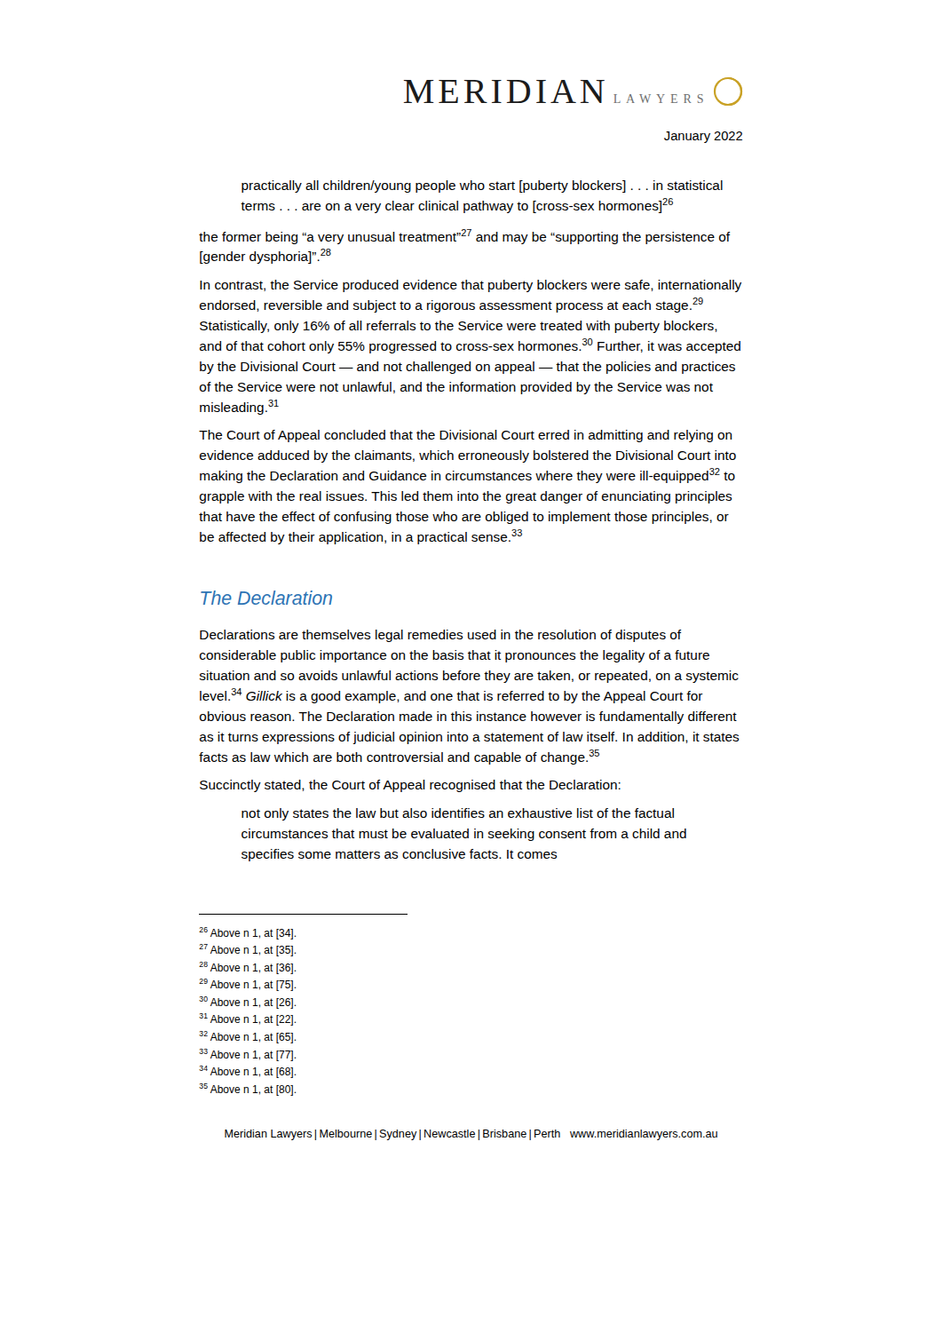MERIDIAN LAWYERS
January 2022
practically all children/young people who start [puberty blockers] . . . in statistical terms . . . are on a very clear clinical pathway to [cross-sex hormones]26
the former being “a very unusual treatment”27 and may be “supporting the persistence of [gender dysphoria]”.28
In contrast, the Service produced evidence that puberty blockers were safe, internationally endorsed, reversible and subject to a rigorous assessment process at each stage.29 Statistically, only 16% of all referrals to the Service were treated with puberty blockers, and of that cohort only 55% progressed to cross-sex hormones.30 Further, it was accepted by the Divisional Court — and not challenged on appeal — that the policies and practices of the Service were not unlawful, and the information provided by the Service was not misleading.31
The Court of Appeal concluded that the Divisional Court erred in admitting and relying on evidence adduced by the claimants, which erroneously bolstered the Divisional Court into making the Declaration and Guidance in circumstances where they were ill-equipped32 to grapple with the real issues. This led them into the great danger of enunciating principles that have the effect of confusing those who are obliged to implement those principles, or be affected by their application, in a practical sense.33
The Declaration
Declarations are themselves legal remedies used in the resolution of disputes of considerable public importance on the basis that it pronounces the legality of a future situation and so avoids unlawful actions before they are taken, or repeated, on a systemic level.34 Gillick is a good example, and one that is referred to by the Appeal Court for obvious reason. The Declaration made in this instance however is fundamentally different as it turns expressions of judicial opinion into a statement of law itself. In addition, it states facts as law which are both controversial and capable of change.35
Succinctly stated, the Court of Appeal recognised that the Declaration:
not only states the law but also identifies an exhaustive list of the factual circumstances that must be evaluated in seeking consent from a child and specifies some matters as conclusive facts. It comes
26 Above n 1, at [34].
27 Above n 1, at [35].
28 Above n 1, at [36].
29 Above n 1, at [75].
30 Above n 1, at [26].
31 Above n 1, at [22].
32 Above n 1, at [65].
33 Above n 1, at [77].
34 Above n 1, at [68].
35 Above n 1, at [80].
Meridian Lawyers|Melbourne|Sydney|Newcastle|Brisbane|Perth www.meridianlawyers.com.au